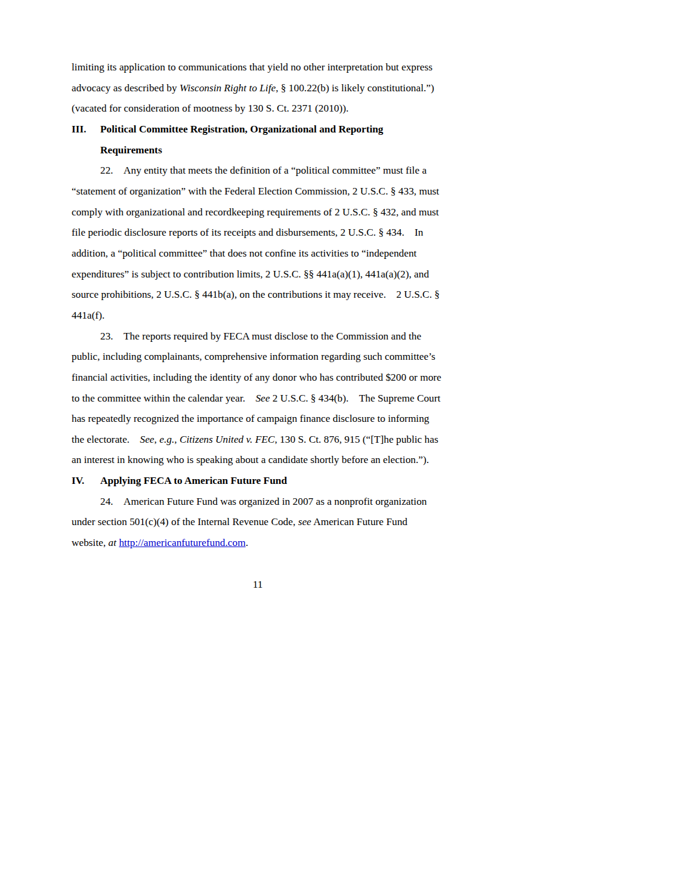limiting its application to communications that yield no other interpretation but express advocacy as described by Wisconsin Right to Life, § 100.22(b) is likely constitutional.”) (vacated for consideration of mootness by 130 S. Ct. 2371 (2010)).
III. Political Committee Registration, Organizational and Reporting Requirements
22. Any entity that meets the definition of a “political committee” must file a “statement of organization” with the Federal Election Commission, 2 U.S.C. § 433, must comply with organizational and recordkeeping requirements of 2 U.S.C. § 432, and must file periodic disclosure reports of its receipts and disbursements, 2 U.S.C. § 434. In addition, a “political committee” that does not confine its activities to “independent expenditures” is subject to contribution limits, 2 U.S.C. §§ 441a(a)(1), 441a(a)(2), and source prohibitions, 2 U.S.C. § 441b(a), on the contributions it may receive. 2 U.S.C. § 441a(f).
23. The reports required by FECA must disclose to the Commission and the public, including complainants, comprehensive information regarding such committee’s financial activities, including the identity of any donor who has contributed $200 or more to the committee within the calendar year. See 2 U.S.C. § 434(b). The Supreme Court has repeatedly recognized the importance of campaign finance disclosure to informing the electorate. See, e.g., Citizens United v. FEC, 130 S. Ct. 876, 915 (“[T]he public has an interest in knowing who is speaking about a candidate shortly before an election.”).
IV. Applying FECA to American Future Fund
24. American Future Fund was organized in 2007 as a nonprofit organization under section 501(c)(4) of the Internal Revenue Code, see American Future Fund website, at http://americanfuturefund.com.
11